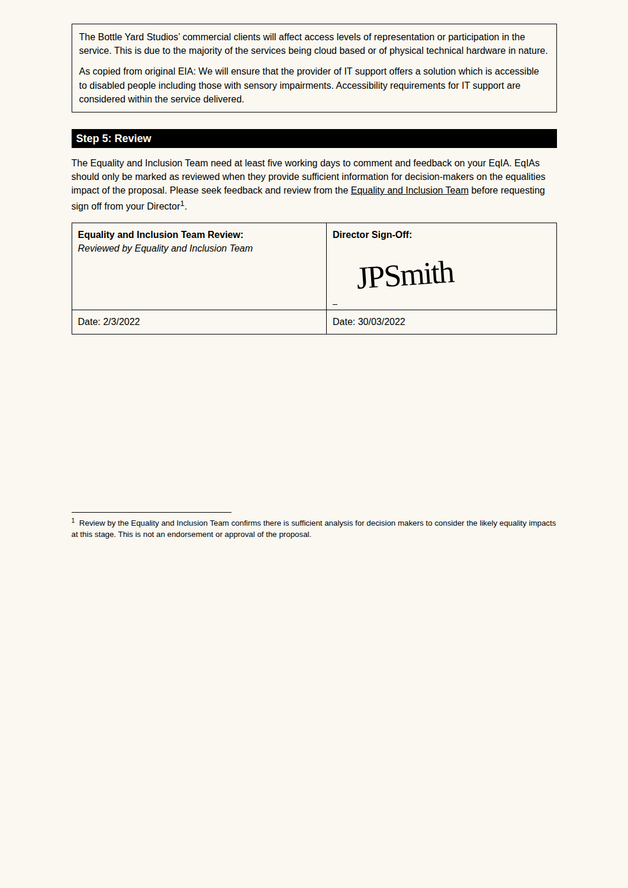The Bottle Yard Studios’ commercial clients will affect access levels of representation or participation in the service. This is due to the majority of the services being cloud based or of physical technical hardware in nature.
As copied from original EIA: We will ensure that the provider of IT support offers a solution which is accessible to disabled people including those with sensory impairments. Accessibility requirements for IT support are considered within the service delivered.
Step 5: Review
The Equality and Inclusion Team need at least five working days to comment and feedback on your EqIA. EqIAs should only be marked as reviewed when they provide sufficient information for decision-makers on the equalities impact of the proposal. Please seek feedback and review from the Equality and Inclusion Team before requesting sign off from your Director1.
| Equality and Inclusion Team Review: Reviewed by Equality and Inclusion Team | Director Sign-Off: JPSmith |
| Date: 2/3/2022 | Date: 30/03/2022 |
1 Review by the Equality and Inclusion Team confirms there is sufficient analysis for decision makers to consider the likely equality impacts at this stage. This is not an endorsement or approval of the proposal.